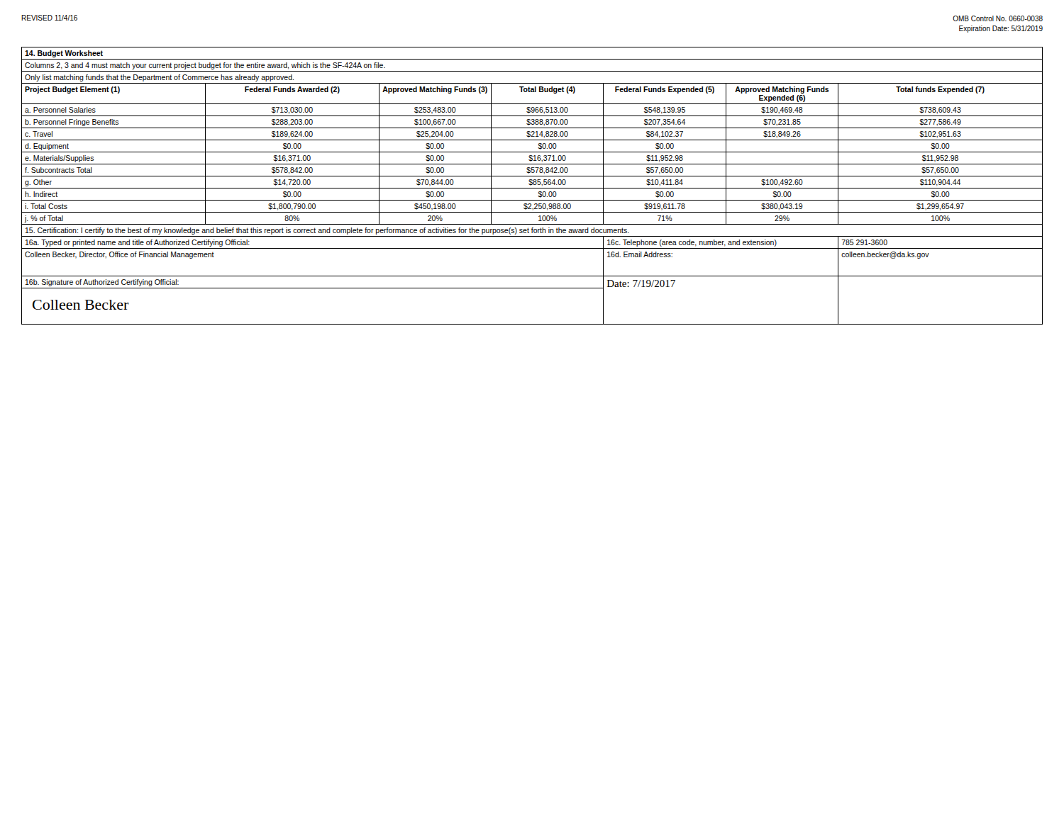REVISED 11/4/16
OMB Control No. 0660-0038
Expiration Date: 5/31/2019
| 14. Budget Worksheet |
| Columns 2, 3 and 4 must match your current project budget for the entire award, which is the SF-424A on file. |
| Only list matching funds that the Department of Commerce has already approved. |
| Project Budget Element (1) | Federal Funds Awarded (2) | Approved Matching Funds (3) | Total Budget (4) | Federal Funds Expended (5) | Approved Matching Funds Expended (6) | Total funds Expended (7) |
| a. Personnel Salaries | $713,030.00 | $253,483.00 | $966,513.00 | $548,139.95 | $190,469.48 | $738,609.43 |
| b. Personnel Fringe Benefits | $288,203.00 | $100,667.00 | $388,870.00 | $207,354.64 | $70,231.85 | $277,586.49 |
| c. Travel | $189,624.00 | $25,204.00 | $214,828.00 | $84,102.37 | $18,849.26 | $102,951.63 |
| d. Equipment | $0.00 | $0.00 | $0.00 | $0.00 | | $0.00 |
| e. Materials/Supplies | $16,371.00 | $0.00 | $16,371.00 | $11,952.98 | | $11,952.98 |
| f. Subcontracts Total | $578,842.00 | $0.00 | $578,842.00 | $57,650.00 | | $57,650.00 |
| g. Other | $14,720.00 | $70,844.00 | $85,564.00 | $10,411.84 | $100,492.60 | $110,904.44 |
| h. Indirect | $0.00 | $0.00 | $0.00 | $0.00 | $0.00 | $0.00 |
| i. Total Costs | $1,800,790.00 | $450,198.00 | $2,250,988.00 | $919,611.78 | $380,043.19 | $1,299,654.97 |
| j. % of Total | 80% | 20% | 100% | 71% | 29% | 100% |
| 15. Certification: I certify to the best of my knowledge and belief that this report is correct and complete for performance of activities for the purpose(s) set forth in the award documents. |
| 16a. Typed or printed name and title of Authorized Certifying Official: | 16c. Telephone (area code, number, and extension) | 785 291-3600 |
| Colleen Becker, Director, Office of Financial Management | 16d. Email Address: | colleen.becker@da.ks.gov |
| 16b. Signature of Authorized Certifying Official: | Date: 7/19/2017 | |
| Colleen Becker |